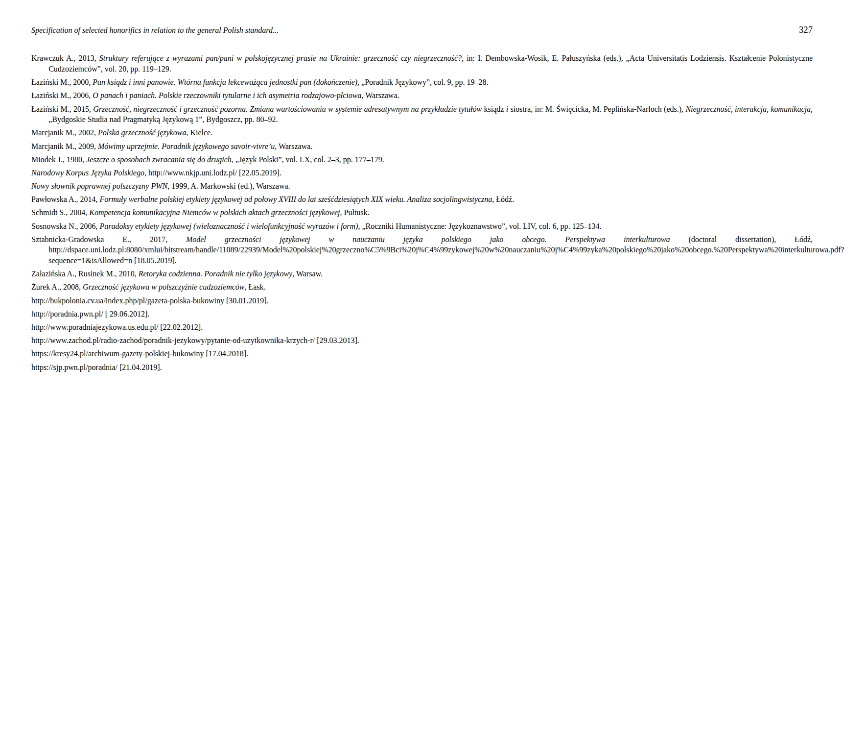Specification of selected honorifics in relation to the general Polish standard... 327
Krawczuk A., 2013, Struktury referujące z wyrazami pan/pani w polskojęzycznej prasie na Ukrainie: grzeczność czy niegrzeczność?, in: I. Dembowska-Wosik, E. Pałuszyńska (eds.), „Acta Universitatis Lodziensis. Kształcenie Polonistyczne Cudzoziemców”, vol. 20, pp. 119–129.
Łaziński M., 2000, Pan ksiądz i inni panowie. Wtórna funkcja lekceważąca jednostki pan (dokończenie), „Poradnik Językowy”, col. 9, pp. 19–28.
Łaziński M., 2006, O panach i paniach. Polskie rzeczowniki tytularne i ich asymetria rodzajowo-płciowa, Warszawa.
Łaziński M., 2015, Grzeczność, niegrzeczność i grzeczność pozorna. Zmiana wartościowania w systemie adresatywnym na przykładzie tytułów ksiądz i siostra, in: M. Święcicka, M. Peplińska-Narloch (eds.), Niegrzeczność, interakcja, komunikacja, „Bydgoskie Studia nad Pragmatyką Językową 1”, Bydgoszcz, pp. 80–92.
Marcjanik M., 2002, Polska grzeczność językowa, Kielce.
Marcjanik M., 2009, Mówimy uprzejmie. Poradnik językowego savoir-vivre’u, Warszawa.
Miodek J., 1980, Jeszcze o sposobach zwracania się do drugich, „Język Polski”, vol. LX, col. 2–3, pp. 177–179.
Narodowy Korpus Języka Polskiego, http://www.nkjp.uni.lodz.pl/ [22.05.2019].
Nowy słownik poprawnej polszczyzny PWN, 1999, A. Markowski (ed.), Warszawa.
Pawłowska A., 2014, Formuły werbalne polskiej etykiety językowej od połowy XVIII do lat sześćdziesiątych XIX wieku. Analiza socjolingwistyczna, Łódź.
Schmidt S., 2004, Kompetencja komunikacyjna Niemców w polskich aktach grzeczności językowej, Pułtusk.
Sosnowska N., 2006, Paradoksy etykiety językowej (wieloznaczność i wielofunkcyjność wyrazów i form), „Roczniki Humanistyczne: Językoznawstwo”, vol. LIV, col. 6, pp. 125–134.
Sztabnicka-Gradowska E., 2017, Model grzeczności językowej w nauczaniu języka polskiego jako obcego. Perspektywa interkulturowa (doctoral dissertation), Łódź, http://dspace.uni.lodz.pl:8080/xmlui/bitstream/handle/11089/22939/Model%20polskiej%20grzeczno%C5%9Bci%20j%C4%99zykowej%20w%20nauczaniu%20j%C4%99zyka%20polskiego%20jako%20obcego.%20Perspektywa%20interkulturowa.pdf?sequence=1&isAllowed=n [18.05.2019].
Załazińska A., Rusinek M., 2010, Retoryka codzienna. Poradnik nie tylko językowy, Warsaw.
Żurek A., 2008, Grzeczność językowa w polszczyźnie cudzoziemców, Łask.
http://bukpolonia.cv.ua/index.php/pl/gazeta-polska-bukowiny [30.01.2019].
http://poradnia.pwn.pl/ [ 29.06.2012].
http://www.poradniajezykowa.us.edu.pl/ [22.02.2012].
http://www.zachod.pl/radio-zachod/poradnik-jezykowy/pytanie-od-uzytkownika-krzych-r/ [29.03.2013].
https://kresy24.pl/archiwum-gazety-polskiej-bukowiny [17.04.2018].
https://sjp.pwn.pl/poradnia/ [21.04.2019].